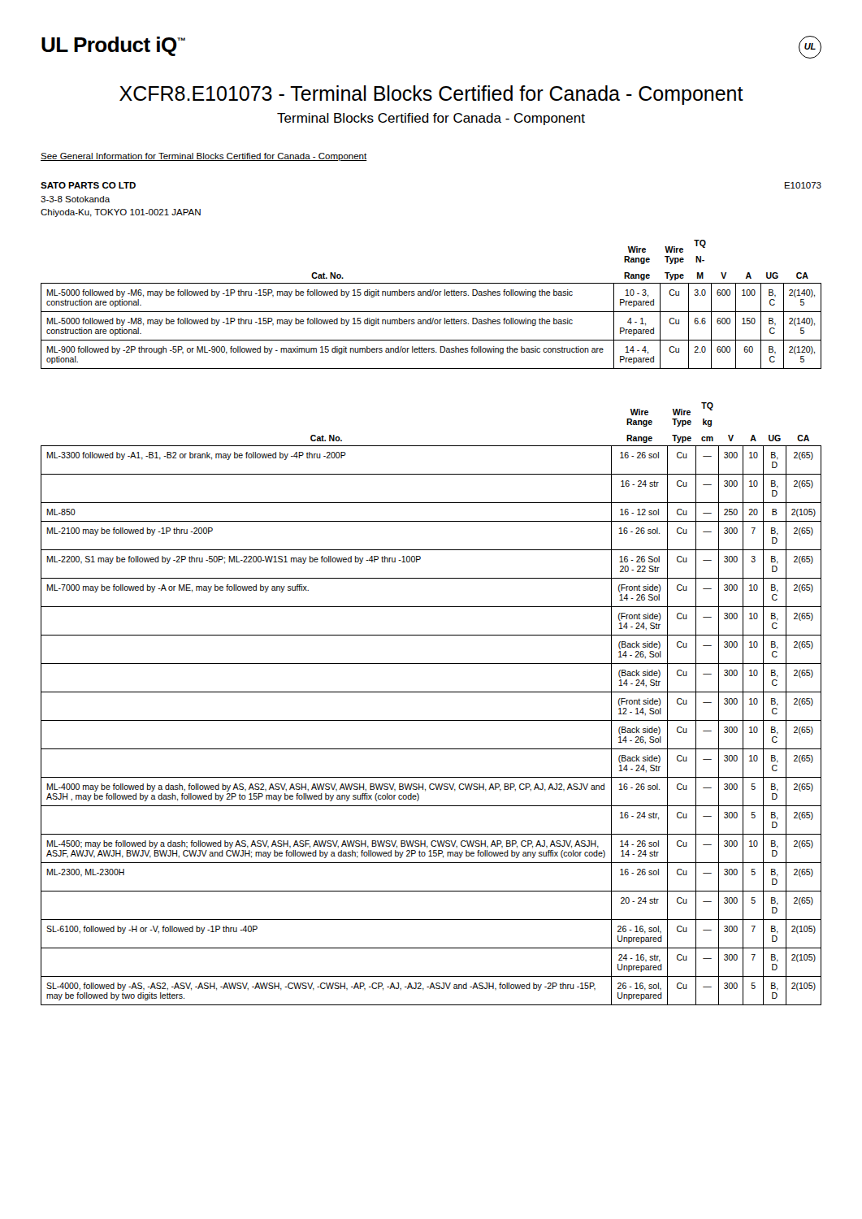UL Product iQ™
UL
XCFR8.E101073 - Terminal Blocks Certified for Canada - Component
Terminal Blocks Certified for Canada - Component
See General Information for Terminal Blocks Certified for Canada - Component
E101073
SATO PARTS CO LTD
3-3-8 Sotokanda
Chiyoda-Ku, TOKYO 101-0021 JAPAN
| Cat. No. | Wire Range | Wire Type | TQ | V | A | UG | CA |
| --- | --- | --- | --- | --- | --- | --- | --- |
| N- |
| Range | Type | M |
| ML-5000 followed by -M6, may be followed by -1P thru -15P, may be followed by 15 digit numbers and/or letters. Dashes following the basic construction are optional. | 10 - 3, Prepared | Cu | 3.0 | 600 | 100 | B, C | 2(140), 5 |
| ML-5000 followed by -M8, may be followed by -1P thru -15P, may be followed by 15 digit numbers and/or letters. Dashes following the basic construction are optional. | 4 - 1, Prepared | Cu | 6.6 | 600 | 150 | B, C | 2(140), 5 |
| ML-900 followed by -2P through -5P, or ML-900, followed by - maximum 15 digit numbers and/or letters. Dashes following the basic construction are optional. | 14 - 4, Prepared | Cu | 2.0 | 600 | 60 | B, C | 2(120), 5 |
| Cat. No. | Wire Range | Wire Type | TQ | V | A | UG | CA |
| --- | --- | --- | --- | --- | --- | --- | --- |
| kg |
| Range | Type | cm |
| ML-3300 followed by -A1, -B1, -B2 or brank, may be followed by -4P thru -200P | 16 - 26 sol | Cu | — | 300 | 10 | B, D | 2(65) |
| | 16 - 24 str | Cu | — | 300 | 10 | B, D | 2(65) |
| ML-850 | 16 - 12 sol | Cu | — | 250 | 20 | B | 2(105) |
| ML-2100 may be followed by -1P thru -200P | 16 - 26 sol. | Cu | — | 300 | 7 | B, D | 2(65) |
| ML-2200, S1 may be followed by -2P thru -50P; ML-2200-W1S1 may be followed by -4P thru -100P | 16 - 26 Sol 20 - 22 Str | Cu | — | 300 | 3 | B, D | 2(65) |
| ML-7000 may be followed by -A or ME, may be followed by any suffix. | (Front side) 14 - 26 Sol | Cu | — | 300 | 10 | B, C | 2(65) |
| | (Front side) 14 - 24, Str | Cu | — | 300 | 10 | B, C | 2(65) |
| | (Back side) 14 - 26, Sol | Cu | — | 300 | 10 | B, C | 2(65) |
| | (Back side) 14 - 24, Str | Cu | — | 300 | 10 | B, C | 2(65) |
| | (Front side) 12 - 14, Sol | Cu | — | 300 | 10 | B, C | 2(65) |
| | (Back side) 14 - 26, Sol | Cu | — | 300 | 10 | B, C | 2(65) |
| | (Back side) 14 - 24, Str | Cu | — | 300 | 10 | B, C | 2(65) |
| ML-4000 may be followed by a dash, followed by AS, AS2, ASV, ASH, AWSV, AWSH, BWSV, BWSH, CWSV, CWSH, AP, BP, CP, AJ, AJ2, ASJV and ASJH , may be followed by a dash, followed by 2P to 15P may be follwed by any suffix (color code) | 16 - 26 sol. | Cu | — | 300 | 5 | B, D | 2(65) |
| | 16 - 24 str, | Cu | — | 300 | 5 | B, D | 2(65) |
| ML-4500; may be followed by a dash; followed by AS, ASV, ASH, ASF, AWSV, AWSH, BWSV, BWSH, CWSV, CWSH, AP, BP, CP, AJ, ASJV, ASJH, ASJF, AWJV, AWJH, BWJV, BWJH, CWJV and CWJH; may be followed by a dash; followed by 2P to 15P, may be followed by any suffix (color code) | 14 - 26 sol 14 - 24 str | Cu | — | 300 | 10 | B, D | 2(65) |
| ML-2300, ML-2300H | 16 - 26 sol | Cu | — | 300 | 5 | B, D | 2(65) |
| | 20 - 24 str | Cu | — | 300 | 5 | B, D | 2(65) |
| SL-6100, followed by -H or -V, followed by -1P thru -40P | 26 - 16, sol, Unprepared | Cu | — | 300 | 7 | B, D | 2(105) |
| | 24 - 16, str, Unprepared | Cu | — | 300 | 7 | B, D | 2(105) |
| SL-4000, followed by -AS, -AS2, -ASV, -ASH, -AWSV, -AWSH, -CWSV, -CWSH, -AP, -CP, -AJ, -AJ2, -ASJV and -ASJH, followed by -2P thru -15P, may be followed by two digits letters. | 26 - 16, sol, Unprepared | Cu | — | 300 | 5 | B, D | 2(105) |